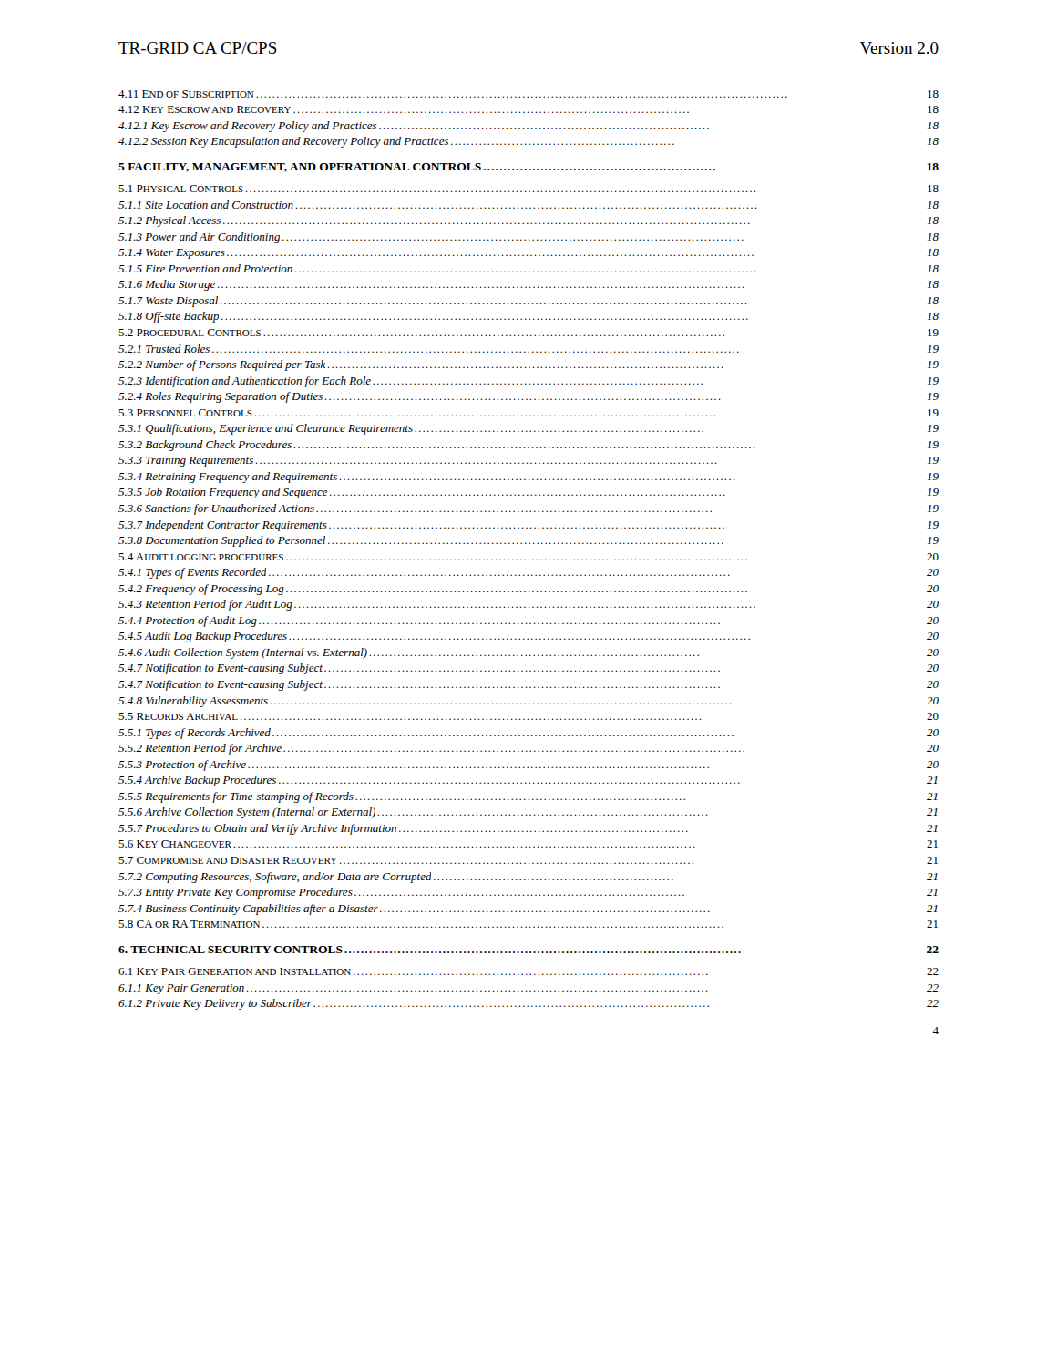TR-GRID CA CP/CPS
Version 2.0
4.11 END OF SUBSCRIPTION.................................................................................................................................. 18
4.12 KEY ESCROW AND RECOVERY................................................................................................. 18
4.12.1 Key Escrow and Recovery Policy and Practices................................................................................. 18
4.12.2 Session Key Encapsulation and Recovery Policy and Practices....................................................... 18
5 FACILITY, MANAGEMENT, AND OPERATIONAL CONTROLS......................................................... 18
5.1 PHYSICAL CONTROLS............................................................................................................................. 18
5.1.1 Site Location and Construction................................................................................................................. 18
5.1.2 Physical Access................................................................................................................................. 18
5.1.3 Power and Air Conditioning................................................................................................................. 18
5.1.4 Water Exposures................................................................................................................................. 18
5.1.5 Fire Prevention and Protection................................................................................................................. 18
5.1.6 Media Storage................................................................................................................................. 18
5.1.7 Waste Disposal................................................................................................................................. 18
5.1.8 Off-site Backup................................................................................................................................. 18
5.2 PROCEDURAL CONTROLS................................................................................................................. 19
5.2.1 Trusted Roles................................................................................................................................. 19
5.2.2 Number of Persons Required per Task................................................................................................. 19
5.2.3 Identification and Authentication for Each Role................................................................................. 19
5.2.4 Roles Requiring Separation of Duties................................................................................................. 19
5.3 PERSONNEL CONTROLS................................................................................................................. 19
5.3.1 Qualifications, Experience and Clearance Requirements....................................................................... 19
5.3.2 Background Check Procedures................................................................................................................. 19
5.3.3 Training Requirements................................................................................................................. 19
5.3.4 Retraining Frequency and Requirements................................................................................................. 19
5.3.5 Job Rotation Frequency and Sequence................................................................................................. 19
5.3.6 Sanctions for Unauthorized Actions................................................................................................. 19
5.3.7 Independent Contractor Requirements................................................................................................. 19
5.3.8 Documentation Supplied to Personnel................................................................................................. 19
5.4 AUDIT LOGGING PROCEDURES................................................................................................................. 20
5.4.1 Types of Events Recorded................................................................................................................. 20
5.4.2 Frequency of Processing Log................................................................................................................. 20
5.4.3 Retention Period for Audit Log................................................................................................................. 20
5.4.4 Protection of Audit Log................................................................................................................. 20
5.4.5 Audit Log Backup Procedures................................................................................................................. 20
5.4.6 Audit Collection System (Internal vs. External)................................................................................. 20
5.4.7 Notification to Event-causing Subject................................................................................................. 20
5.4.7 Notification to Event-causing Subject................................................................................................. 20
5.4.8 Vulnerability Assessments................................................................................................................. 20
5.5 RECORDS ARCHIVAL................................................................................................................. 20
5.5.1 Types of Records Archived................................................................................................................. 20
5.5.2 Retention Period for Archive................................................................................................................. 20
5.5.3 Protection of Archive................................................................................................................. 20
5.5.4 Archive Backup Procedures................................................................................................................. 21
5.5.5 Requirements for Time-stamping of Records................................................................................. 21
5.5.6 Archive Collection System (Internal or External)................................................................................. 21
5.5.7 Procedures to Obtain and Verify Archive Information....................................................................... 21
5.6 KEY CHANGEOVER................................................................................................................. 21
5.7 COMPROMISE AND DISASTER RECOVERY....................................................................................... 21
5.7.2 Computing Resources, Software, and/or Data are Corrupted........................................................... 21
5.7.3 Entity Private Key Compromise Procedures................................................................................. 21
5.7.4 Business Continuity Capabilities after a Disaster................................................................................. 21
5.8 CA OR RA TERMINATION................................................................................................................. 21
6. TECHNICAL SECURITY CONTROLS................................................................................................. 22
6.1 KEY PAIR GENERATION AND INSTALLATION....................................................................................... 22
6.1.1 Key Pair Generation................................................................................................................. 22
6.1.2 Private Key Delivery to Subscriber................................................................................................. 22
4